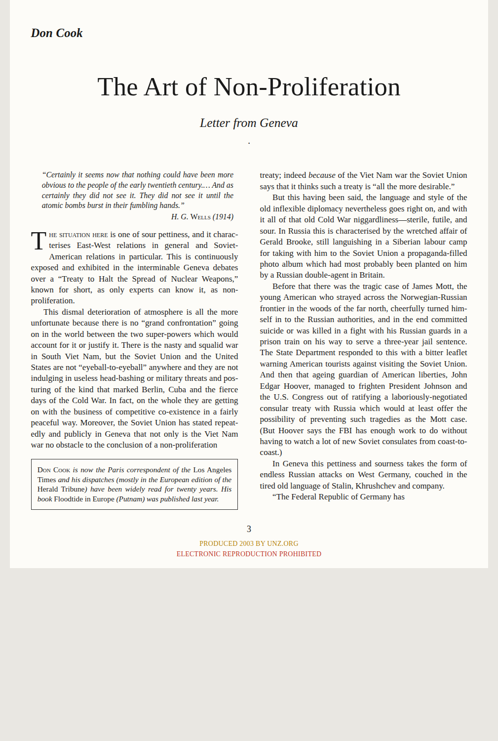Don Cook
The Art of Non-Proliferation
Letter from Geneva
·
“Certainly it seems now that nothing could have been more obvious to the people of the early twentieth century.… And as certainly they did not see it. They did not see it until the atomic bombs burst in their fumbling hands.” H. G. Wells (1914)
The situation here is one of sour pettiness, and it characterises East-West relations in general and Soviet-American relations in particular. This is continuously exposed and exhibited in the interminable Geneva debates over a “Treaty to Halt the Spread of Nuclear Weapons,” known for short, as only experts can know it, as non-proliferation.
This dismal deterioration of atmosphere is all the more unfortunate because there is no “grand confrontation” going on in the world between the two super-powers which would account for it or justify it. There is the nasty and squalid war in South Viet Nam, but the Soviet Union and the United States are not “eyeball-to-eyeball” anywhere and they are not indulging in useless head-bashing or military threats and posturing of the kind that marked Berlin, Cuba and the fierce days of the Cold War. In fact, on the whole they are getting on with the business of competitive co-existence in a fairly peaceful way. Moreover, the Soviet Union has stated repeatedly and publicly in Geneva that not only is the Viet Nam war no obstacle to the conclusion of a non-proliferation
Don Cook is now the Paris correspondent of the Los Angeles Times and his dispatches (mostly in the European edition of the Herald Tribune) have been widely read for twenty years. His book Floodtide in Europe (Putnam) was published last year.
treaty; indeed because of the Viet Nam war the Soviet Union says that it thinks such a treaty is “all the more desirable.”
But this having been said, the language and style of the old inflexible diplomacy nevertheless goes right on, and with it all of that old Cold War niggardliness—sterile, futile, and sour. In Russia this is characterised by the wretched affair of Gerald Brooke, still languishing in a Siberian labour camp for taking with him to the Soviet Union a propaganda-filled photo album which had most probably been planted on him by a Russian double-agent in Britain.
Before that there was the tragic case of James Mott, the young American who strayed across the Norwegian-Russian frontier in the woods of the far north, cheerfully turned himself in to the Russian authorities, and in the end committed suicide or was killed in a fight with his Russian guards in a prison train on his way to serve a three-year jail sentence. The State Department responded to this with a bitter leaflet warning American tourists against visiting the Soviet Union. And then that ageing guardian of American liberties, John Edgar Hoover, managed to frighten President Johnson and the U.S. Congress out of ratifying a laboriously-negotiated consular treaty with Russia which would at least offer the possibility of preventing such tragedies as the Mott case. (But Hoover says the FBI has enough work to do without having to watch a lot of new Soviet consulates from coast-to-coast.)
In Geneva this pettiness and sourness takes the form of endless Russian attacks on West Germany, couched in the tired old language of Stalin, Khrushchev and company.
“The Federal Republic of Germany has
3
PRODUCED 2003 BY UNZ.ORG
ELECTRONIC REPRODUCTION PROHIBITED